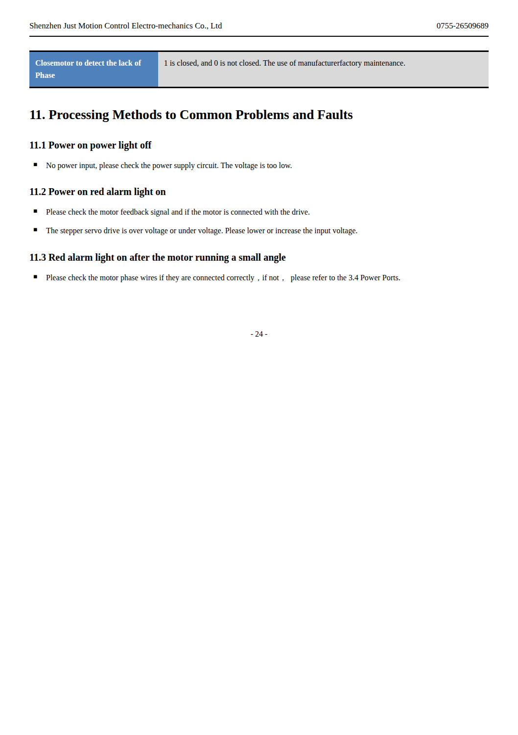Shenzhen Just Motion Control Electro-mechanics Co., Ltd 0755-26509689
| Closemotor to detect the lack of Phase | 1 is closed, and 0 is not closed. The use of manufacturerfactory maintenance. |
11. Processing Methods to Common Problems and Faults
11.1 Power on power light off
No power input, please check the power supply circuit. The voltage is too low.
11.2 Power on red alarm light on
Please check the motor feedback signal and if the motor is connected with the drive.
The stepper servo drive is over voltage or under voltage. Please lower or increase the input voltage.
11.3 Red alarm light on after the motor running a small angle
Please check the motor phase wires if they are connected correctly，if not， please refer to the 3.4 Power Ports.
- 24 -